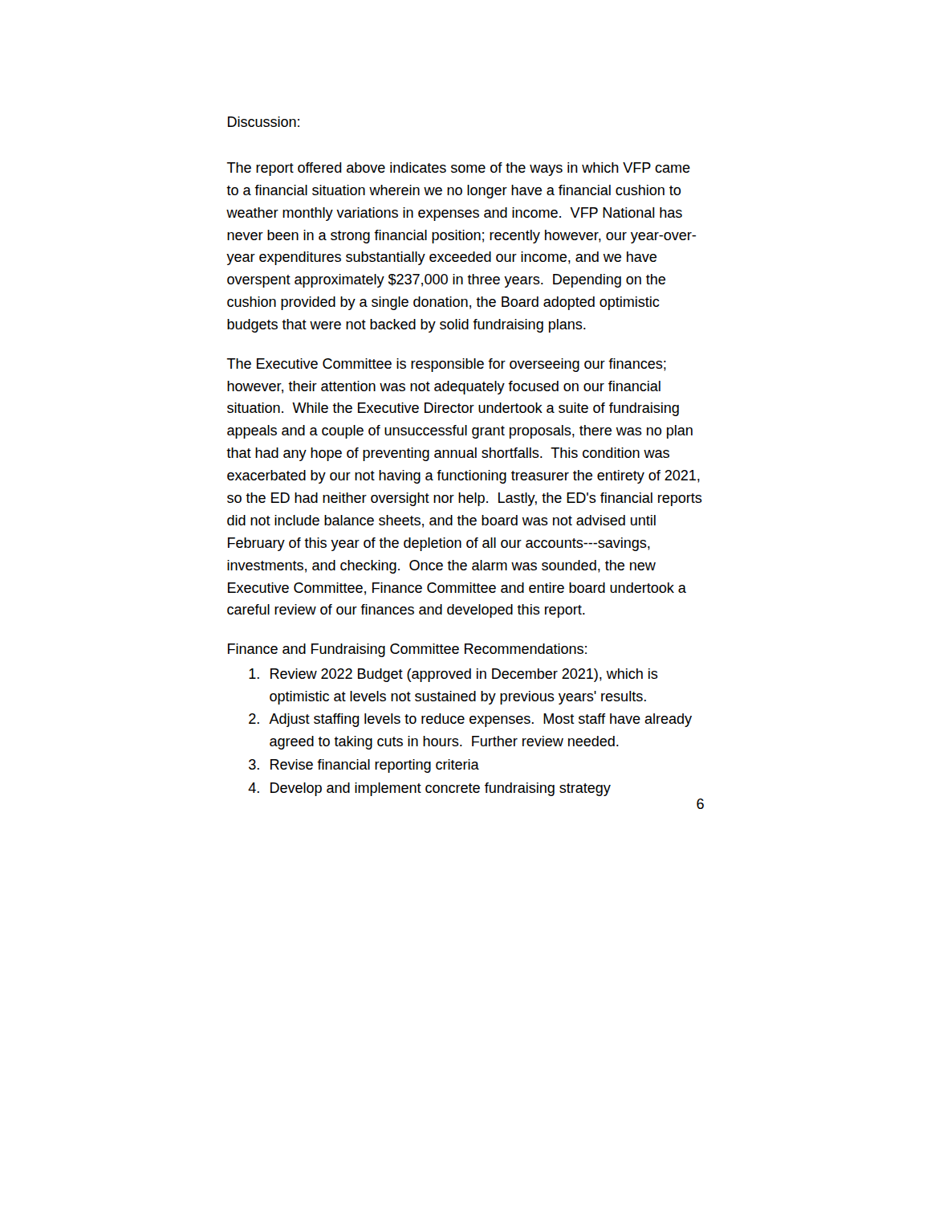Discussion:
The report offered above indicates some of the ways in which VFP came to a financial situation wherein we no longer have a financial cushion to weather monthly variations in expenses and income. VFP National has never been in a strong financial position; recently however, our year-over-year expenditures substantially exceeded our income, and we have overspent approximately $237,000 in three years. Depending on the cushion provided by a single donation, the Board adopted optimistic budgets that were not backed by solid fundraising plans.
The Executive Committee is responsible for overseeing our finances; however, their attention was not adequately focused on our financial situation. While the Executive Director undertook a suite of fundraising appeals and a couple of unsuccessful grant proposals, there was no plan that had any hope of preventing annual shortfalls. This condition was exacerbated by our not having a functioning treasurer the entirety of 2021, so the ED had neither oversight nor help. Lastly, the ED's financial reports did not include balance sheets, and the board was not advised until February of this year of the depletion of all our accounts---savings, investments, and checking. Once the alarm was sounded, the new Executive Committee, Finance Committee and entire board undertook a careful review of our finances and developed this report.
Finance and Fundraising Committee Recommendations:
Review 2022 Budget (approved in December 2021), which is optimistic at levels not sustained by previous years' results.
Adjust staffing levels to reduce expenses. Most staff have already agreed to taking cuts in hours. Further review needed.
Revise financial reporting criteria
Develop and implement concrete fundraising strategy
6